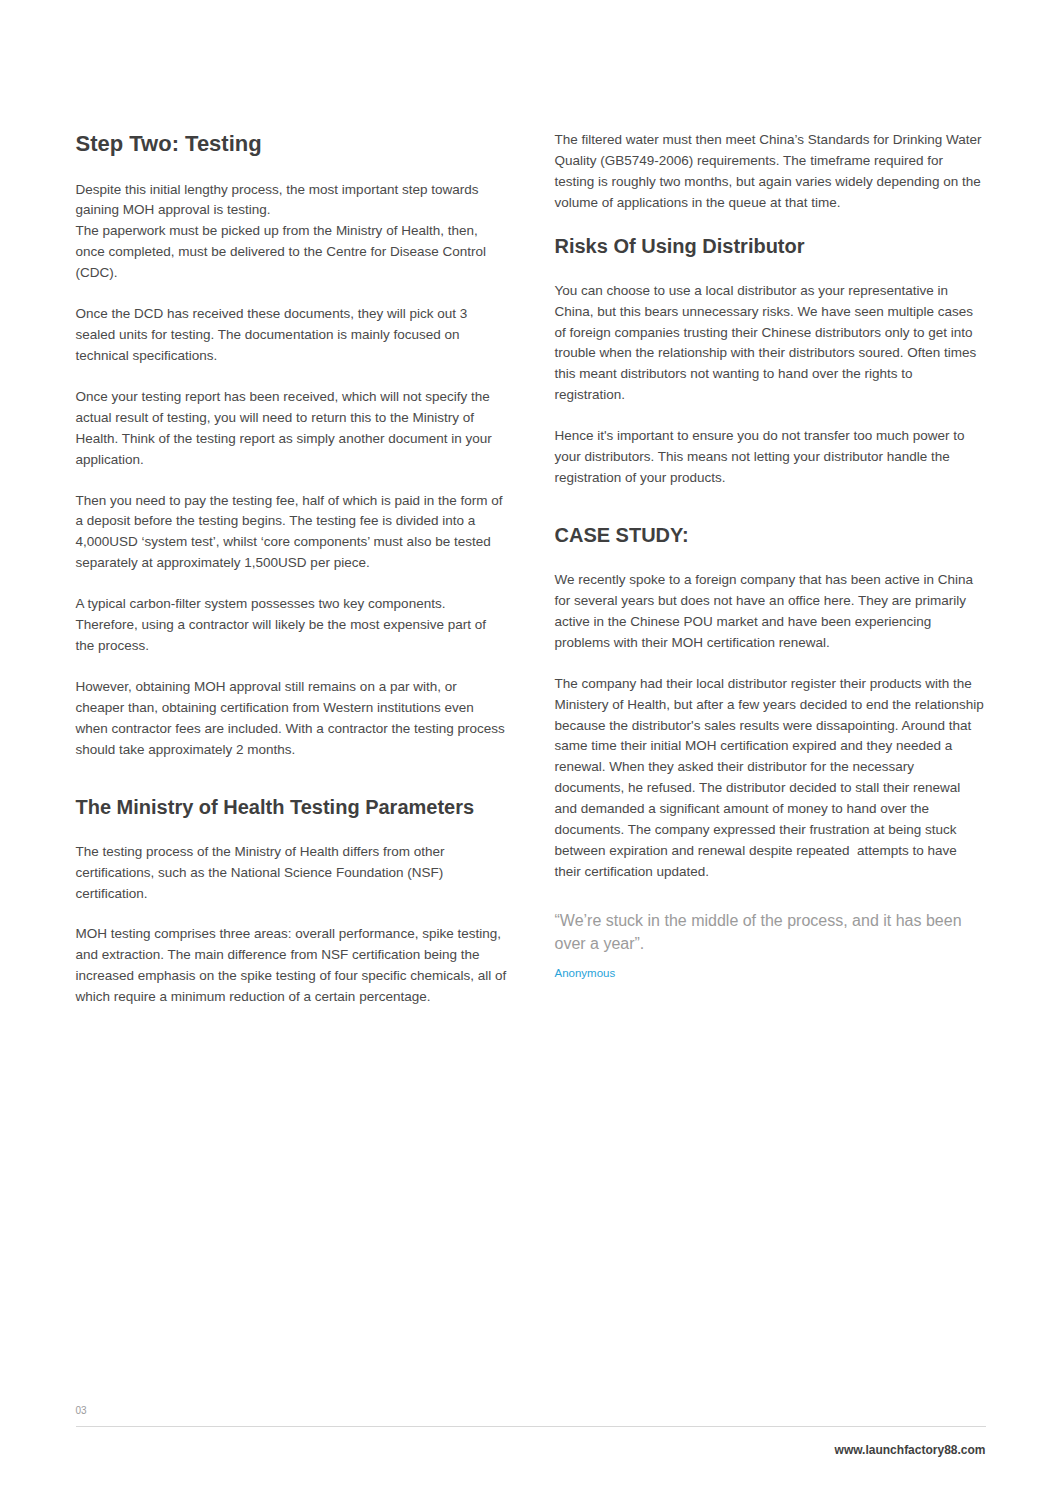Step Two: Testing
Despite this initial lengthy process, the most important step towards gaining MOH approval is testing.
The paperwork must be picked up from the Ministry of Health, then, once completed, must be delivered to the Centre for Disease Control (CDC).
Once the DCD has received these documents, they will pick out 3 sealed units for testing. The documentation is mainly focused on technical specifications.
Once your testing report has been received, which will not specify the actual result of testing, you will need to return this to the Ministry of Health. Think of the testing report as simply another document in your application.
Then you need to pay the testing fee, half of which is paid in the form of a deposit before the testing begins. The testing fee is divided into a 4,000USD ‘system test’, whilst ‘core components’ must also be tested separately at approximately 1,500USD per piece.
A typical carbon-filter system possesses two key components. Therefore, using a contractor will likely be the most expensive part of the process.
However, obtaining MOH approval still remains on a par with, or cheaper than, obtaining certification from Western institutions even when contractor fees are included. With a contractor the testing process should take approximately 2 months.
The Ministry of Health Testing Parameters
The testing process of the Ministry of Health differs from other certifications, such as the National Science Foundation (NSF) certification.
MOH testing comprises three areas: overall performance, spike testing, and extraction. The main difference from NSF certification being the increased emphasis on the spike testing of four specific chemicals, all of which require a minimum reduction of a certain percentage.
The filtered water must then meet China’s Standards for Drinking Water Quality (GB5749-2006) requirements. The timeframe required for testing is roughly two months, but again varies widely depending on the volume of applications in the queue at that time.
Risks Of Using Distributor
You can choose to use a local distributor as your representative in China, but this bears unnecessary risks. We have seen multiple cases of foreign companies trusting their Chinese distributors only to get into trouble when the relationship with their distributors soured. Often times this meant distributors not wanting to hand over the rights to registration.
Hence it's important to ensure you do not transfer too much power to your distributors. This means not letting your distributor handle the registration of your products.
CASE STUDY:
We recently spoke to a foreign company that has been active in China for several years but does not have an office here. They are primarily active in the Chinese POU market and have been experiencing problems with their MOH certification renewal.
The company had their local distributor register their products with the Ministery of Health, but after a few years decided to end the relationship because the distributor's sales results were dissapointing. Around that same time their initial MOH certification expired and they needed a renewal. When they asked their distributor for the necessary documents, he refused. The distributor decided to stall their renewal and demanded a significant amount of money to hand over the documents. The company expressed their frustration at being stuck between expiration and renewal despite repeated attempts to have their certification updated.
“We’re stuck in the middle of the process, and it has been over a year”.
Anonymous
03
www.launchfactory88.com